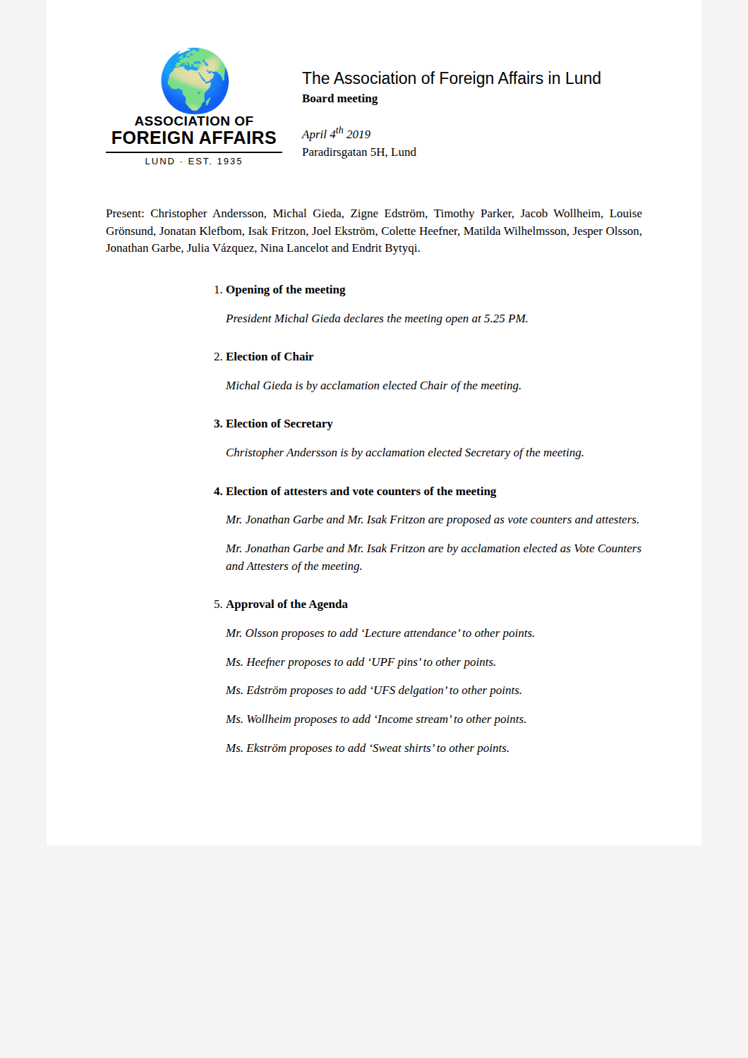🌍 ASSOCIATION OF FOREIGN AFFAIRS
LUND · EST. 1935
The Association of Foreign Affairs in Lund
Board meeting
April 4th 2019
Paradirsgatan 5H, Lund
Present: Christopher Andersson, Michal Gieda, Zigne Edström, Timothy Parker, Jacob Wollheim, Louise Grönsund, Jonatan Klefbom, Isak Fritzon, Joel Ekström, Colette Heefner, Matilda Wilhelmsson, Jesper Olsson, Jonathan Garbe, Julia Vázquez, Nina Lancelot and Endrit Bytyqi.
Opening of the meeting
President Michal Gieda declares the meeting open at 5.25 PM.
Election of Chair
Michal Gieda is by acclamation elected Chair of the meeting.
Election of Secretary
Christopher Andersson is by acclamation elected Secretary of the meeting.
Election of attesters and vote counters of the meeting
Mr. Jonathan Garbe and Mr. Isak Fritzon are proposed as vote counters and attesters.
Mr. Jonathan Garbe and Mr. Isak Fritzon are by acclamation elected as Vote Counters and Attesters of the meeting.
Approval of the Agenda
Mr. Olsson proposes to add ‘Lecture attendance’ to other points.
Ms. Heefner proposes to add ‘UPF pins’ to other points.
Ms. Edström proposes to add ‘UFS delgation’ to other points.
Ms. Wollheim proposes to add ‘Income stream’ to other points.
Ms. Ekström proposes to add ‘Sweat shirts’ to other points.